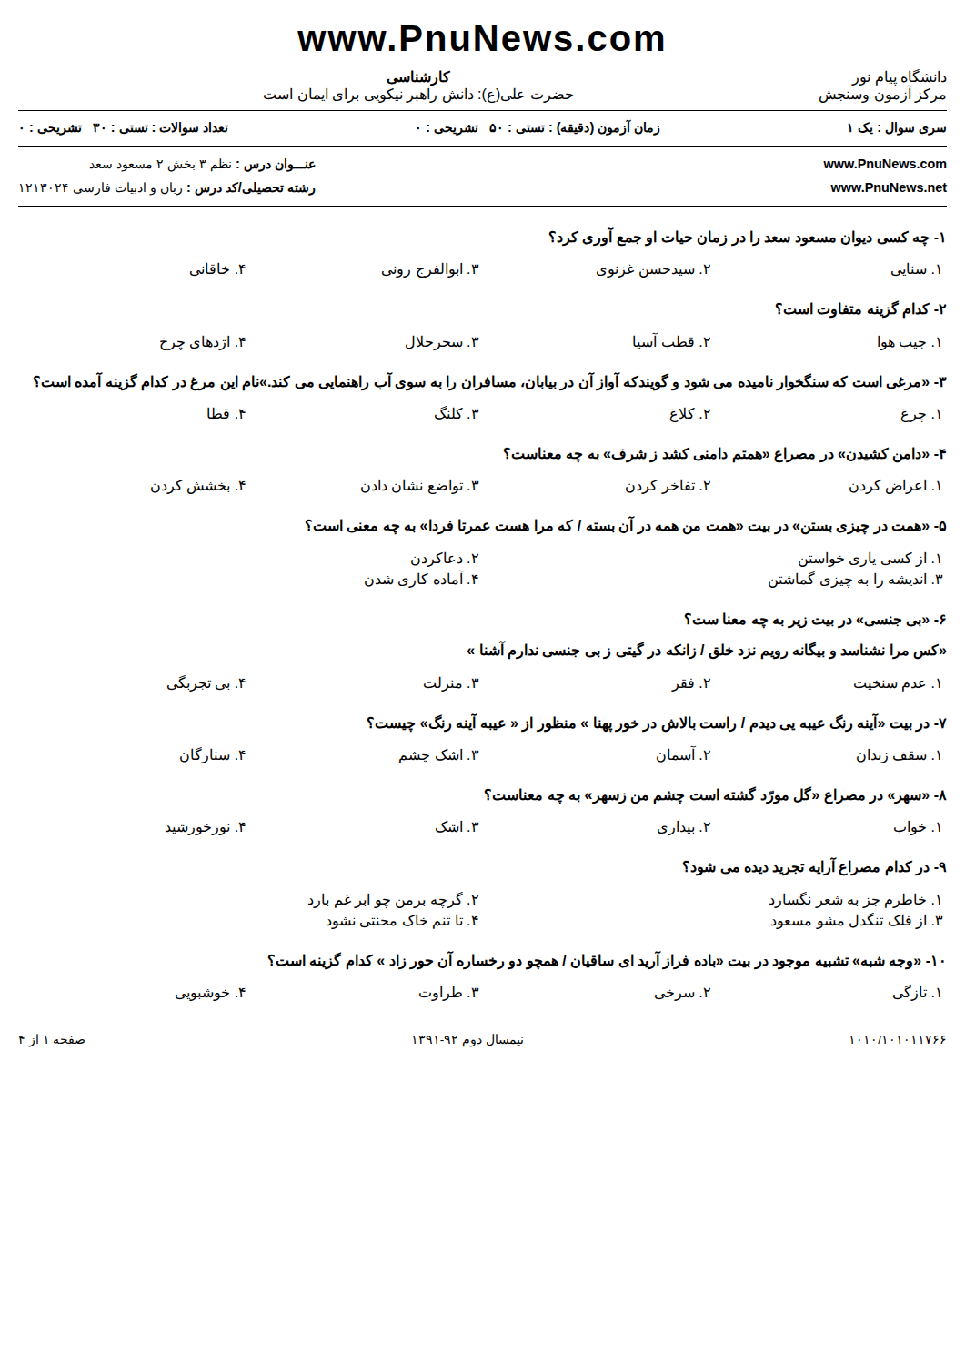www.PnuNews.com
دانشگاه پیام نور
مرکز آزمون وسنجش
کارشناسی
حضرت علی(ع): دانش راهبر نیکویی برای ایمان است
سری سوال : یک ۱
زمان آزمون (دقیقه) : تستی : ۵۰ تشریحی : ۰
تعداد سوالات : تستی : ۳۰ تشریحی : ۰
www.PnuNews.com
www.PnuNews.net
عنـــوان درس : نظم ۳ بخش ۲ مسعود سعد
رشته تحصیلی/کد درس : زبان و ادبیات فارسی ۱۲۱۳۰۲۴
۱- چه کسی دیوان مسعود سعد را در زمان حیات او جمع آوری کرد؟
۱. سنایی
۲. سیدحسن غزنوی
۳. ابوالفرج رونی
۴. خاقانی
۲- کدام گزینه متفاوت است؟
۱. جیب هوا
۲. قطب آسیا
۳. سحرحلال
۴. اژدهای چرخ
۳- «مرغی است که سنگخوار نامیده می شود و گویندکه آواز آن در بیابان، مسافران را به سوی آب راهنمایی می کند.»نام این مرغ در کدام گزینه آمده است؟
۱. چرغ
۲. کلاغ
۳. کلنگ
۴. قطا
۴- «دامن کشیدن» در مصراع «همتم دامنی کشد ز شرف» به چه معناست؟
۱. اعراض کردن
۲. تفاخر کردن
۳. تواضع نشان دادن
۴. بخشش کردن
۵- «همت در چیزی بستن» در بیت «همت من همه در آن بسته / که مرا هست عمرتا فردا» به چه معنی است؟
۱. از کسی یاری خواستن
۲. دعاکردن
۳. اندیشه را به چیزی گماشتن
۴. آماده کاری شدن
۶- «بی جنسی» در بیت زیر به چه معنا ست؟ «کس مرا نشناسد و بیگانه رویم نزد خلق / زانکه در گیتی ز بی جنسی ندارم آشنا »
۱. عدم سنخیت
۲. فقر
۳. منزلت
۴. بی تجربگی
۷- در بیت «آینه رنگ عیبه یی دیدم / راست بالاش در خور پهنا » منظور از « عیبه آینه رنگ» چیست؟
۱. سقف زندان
۲. آسمان
۳. اشک چشم
۴. ستارگان
۸- «سهر» در مصراع «گل مورّد گشته است چشم من زسهر» به چه معناست؟
۱. خواب
۲. بیداری
۳. اشک
۴. نورخورشید
۹- در کدام مصراع آرایه تجرید دیده می شود؟
۱. خاطرم جز به شعر نگسارد
۲. گرچه برمن چو ابر غم بارد
۳. از فلک تنگدل مشو مسعود
۴. تا تنم خاک محنتی نشود
۱۰- «وجه شبه» تشبیه موجود در بیت «باده فراز آرید ای ساقیان / همچو دو رخساره آن حور زاد » کدام گزینه است؟
۱. تازگی
۲. سرخی
۳. طراوت
۴. خوشبویی
۱۰۱۰/۱۰۱۰۱۱۷۶۶
نیمسال دوم ۹۲-۱۳۹۱
صفحه ۱ از ۴